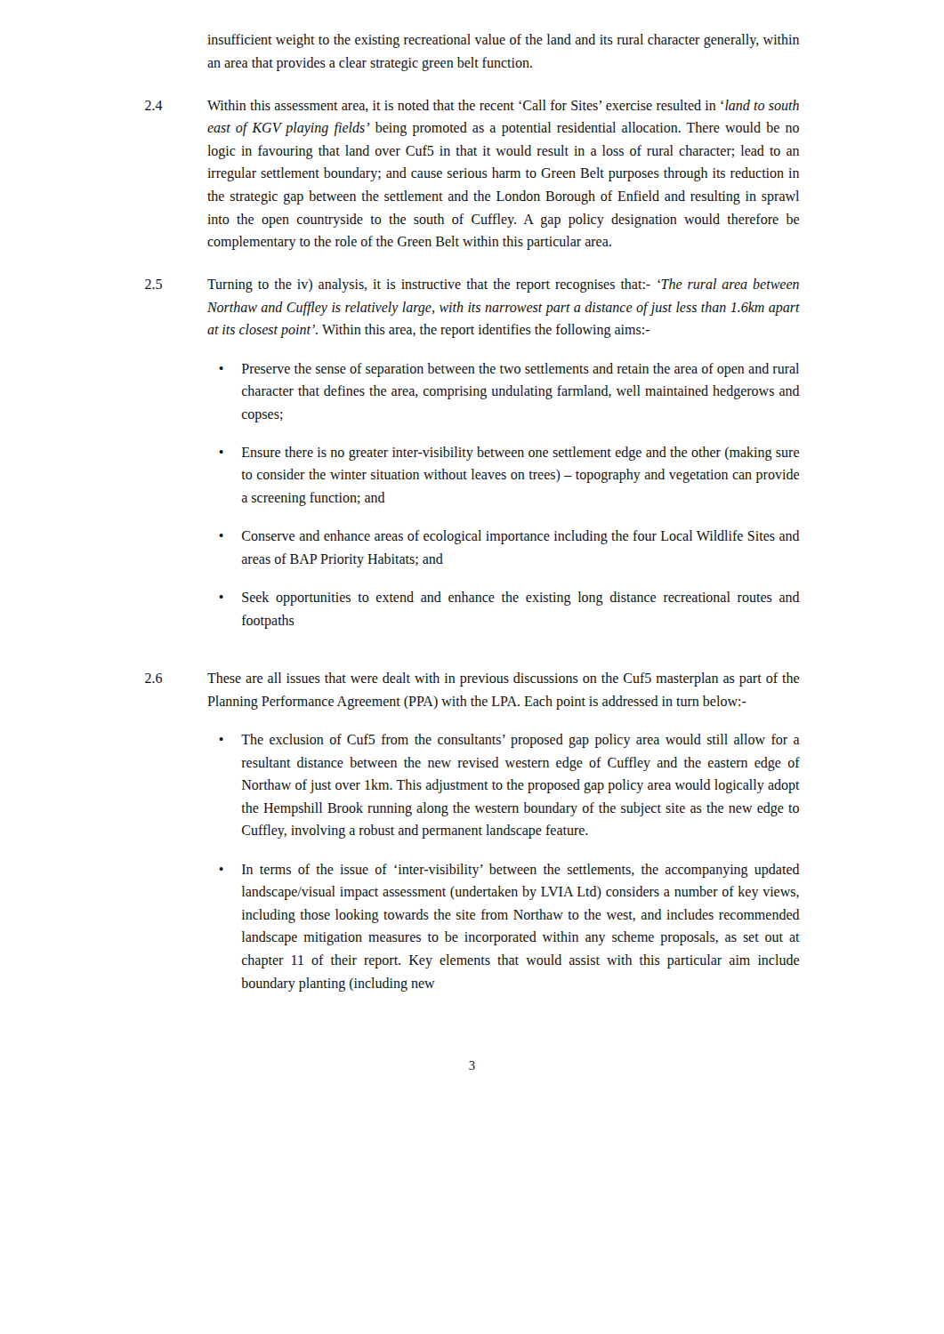insufficient weight to the existing recreational value of the land and its rural character generally, within an area that provides a clear strategic green belt function.
2.4
Within this assessment area, it is noted that the recent ‘Call for Sites’ exercise resulted in ‘land to south east of KGV playing fields’ being promoted as a potential residential allocation. There would be no logic in favouring that land over Cuf5 in that it would result in a loss of rural character; lead to an irregular settlement boundary; and cause serious harm to Green Belt purposes through its reduction in the strategic gap between the settlement and the London Borough of Enfield and resulting in sprawl into the open countryside to the south of Cuffley. A gap policy designation would therefore be complementary to the role of the Green Belt within this particular area.
2.5
Turning to the iv) analysis, it is instructive that the report recognises that:- ‘The rural area between Northaw and Cuffley is relatively large, with its narrowest part a distance of just less than 1.6km apart at its closest point’. Within this area, the report identifies the following aims:-
Preserve the sense of separation between the two settlements and retain the area of open and rural character that defines the area, comprising undulating farmland, well maintained hedgerows and copses;
Ensure there is no greater inter-visibility between one settlement edge and the other (making sure to consider the winter situation without leaves on trees) – topography and vegetation can provide a screening function; and
Conserve and enhance areas of ecological importance including the four Local Wildlife Sites and areas of BAP Priority Habitats; and
Seek opportunities to extend and enhance the existing long distance recreational routes and footpaths
2.6
These are all issues that were dealt with in previous discussions on the Cuf5 masterplan as part of the Planning Performance Agreement (PPA) with the LPA. Each point is addressed in turn below:-
The exclusion of Cuf5 from the consultants’ proposed gap policy area would still allow for a resultant distance between the new revised western edge of Cuffley and the eastern edge of Northaw of just over 1km. This adjustment to the proposed gap policy area would logically adopt the Hempshill Brook running along the western boundary of the subject site as the new edge to Cuffley, involving a robust and permanent landscape feature.
In terms of the issue of ‘inter-visibility’ between the settlements, the accompanying updated landscape/visual impact assessment (undertaken by LVIA Ltd) considers a number of key views, including those looking towards the site from Northaw to the west, and includes recommended landscape mitigation measures to be incorporated within any scheme proposals, as set out at chapter 11 of their report. Key elements that would assist with this particular aim include boundary planting (including new
3